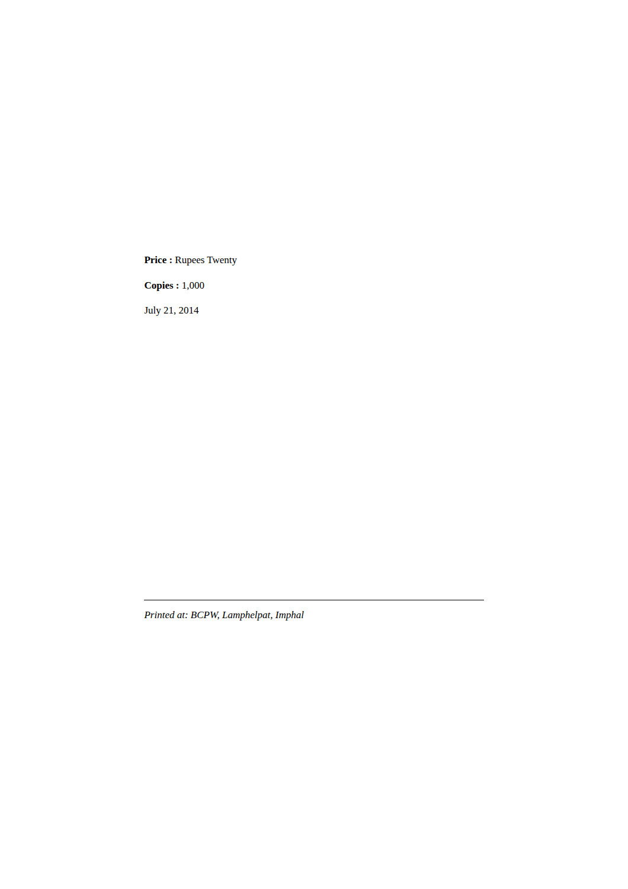Price : Rupees Twenty
Copies : 1,000
July 21, 2014
Printed at: BCPW, Lamphelpat, Imphal